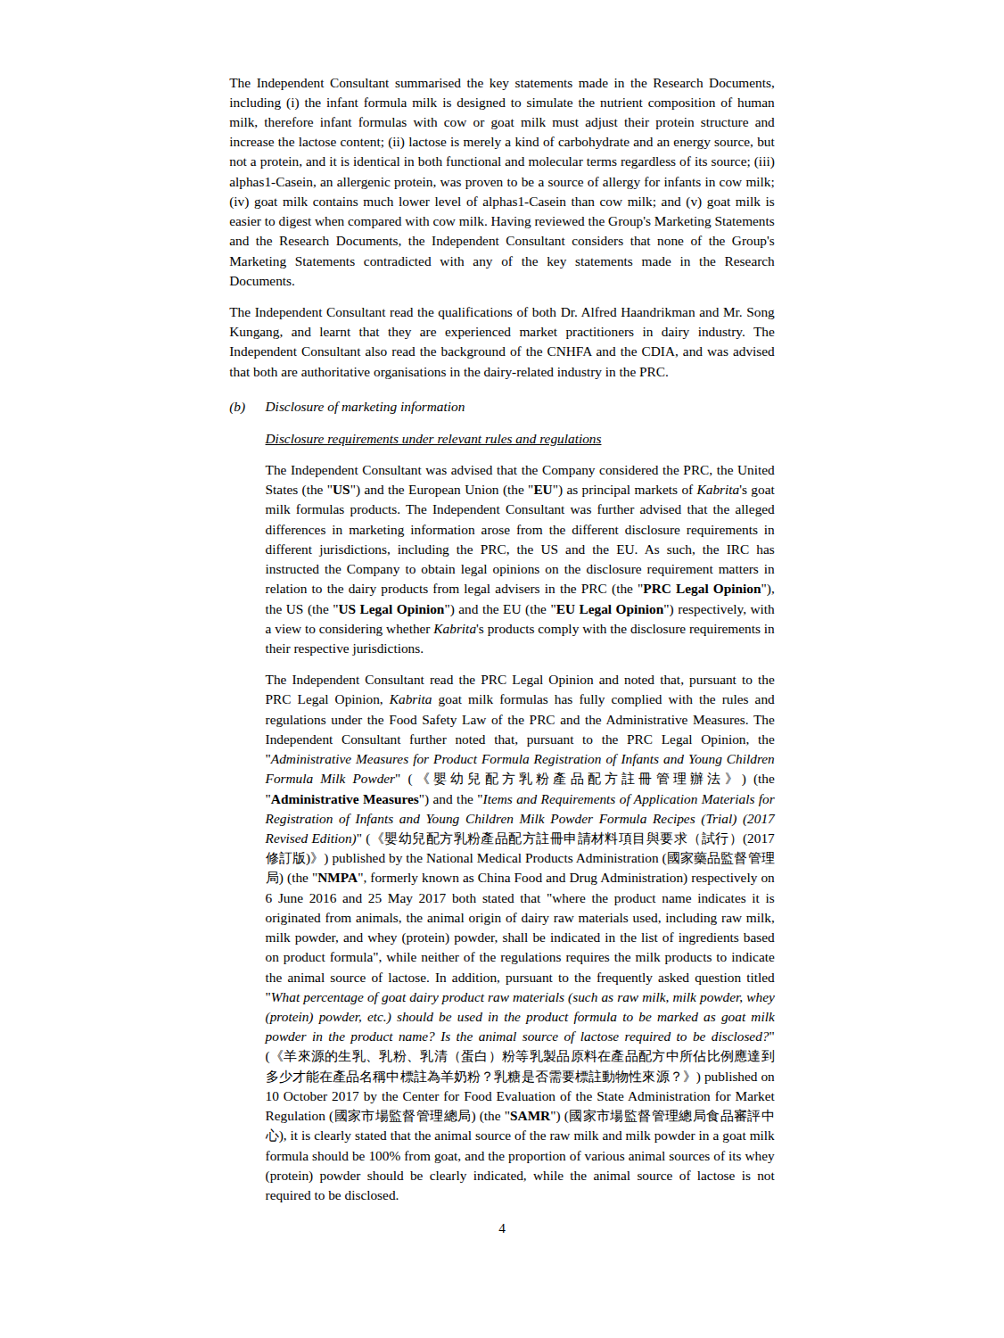The Independent Consultant summarised the key statements made in the Research Documents, including (i) the infant formula milk is designed to simulate the nutrient composition of human milk, therefore infant formulas with cow or goat milk must adjust their protein structure and increase the lactose content; (ii) lactose is merely a kind of carbohydrate and an energy source, but not a protein, and it is identical in both functional and molecular terms regardless of its source; (iii) alphas1-Casein, an allergenic protein, was proven to be a source of allergy for infants in cow milk; (iv) goat milk contains much lower level of alphas1-Casein than cow milk; and (v) goat milk is easier to digest when compared with cow milk. Having reviewed the Group's Marketing Statements and the Research Documents, the Independent Consultant considers that none of the Group's Marketing Statements contradicted with any of the key statements made in the Research Documents.
The Independent Consultant read the qualifications of both Dr. Alfred Haandrikman and Mr. Song Kungang, and learnt that they are experienced market practitioners in dairy industry. The Independent Consultant also read the background of the CNHFA and the CDIA, and was advised that both are authoritative organisations in the dairy-related industry in the PRC.
(b)
Disclosure of marketing information
Disclosure requirements under relevant rules and regulations
The Independent Consultant was advised that the Company considered the PRC, the United States (the "US") and the European Union (the "EU") as principal markets of Kabrita's goat milk formulas products. The Independent Consultant was further advised that the alleged differences in marketing information arose from the different disclosure requirements in different jurisdictions, including the PRC, the US and the EU. As such, the IRC has instructed the Company to obtain legal opinions on the disclosure requirement matters in relation to the dairy products from legal advisers in the PRC (the "PRC Legal Opinion"), the US (the "US Legal Opinion") and the EU (the "EU Legal Opinion") respectively, with a view to considering whether Kabrita's products comply with the disclosure requirements in their respective jurisdictions.
The Independent Consultant read the PRC Legal Opinion and noted that, pursuant to the PRC Legal Opinion, Kabrita goat milk formulas has fully complied with the rules and regulations under the Food Safety Law of the PRC and the Administrative Measures. The Independent Consultant further noted that, pursuant to the PRC Legal Opinion, the "Administrative Measures for Product Formula Registration of Infants and Young Children Formula Milk Powder" (《嬰幼兒配方乳粉產品配方註冊管理辦法》) (the "Administrative Measures") and the "Items and Requirements of Application Materials for Registration of Infants and Young Children Milk Powder Formula Recipes (Trial) (2017 Revised Edition)" (《嬰幼兒配方乳粉產品配方註冊申請材料項目與要求（試行）(2017修訂版)》) published by the National Medical Products Administration (國家藥品監督管理局) (the "NMPA", formerly known as China Food and Drug Administration) respectively on 6 June 2016 and 25 May 2017 both stated that "where the product name indicates it is originated from animals, the animal origin of dairy raw materials used, including raw milk, milk powder, and whey (protein) powder, shall be indicated in the list of ingredients based on product formula", while neither of the regulations requires the milk products to indicate the animal source of lactose. In addition, pursuant to the frequently asked question titled "What percentage of goat dairy product raw materials (such as raw milk, milk powder, whey (protein) powder, etc.) should be used in the product formula to be marked as goat milk powder in the product name? Is the animal source of lactose required to be disclosed?" (《羊來源的生乳、乳粉、乳清（蛋白）粉等乳製品原料在產品配方中所佔比例應達到多少才能在產品名稱中標註為羊奶粉？乳糖是否需要標註動物性來源？》) published on 10 October 2017 by the Center for Food Evaluation of the State Administration for Market Regulation (國家市場監督管理總局) (the "SAMR") (國家市場監督管理總局食品審評中心), it is clearly stated that the animal source of the raw milk and milk powder in a goat milk formula should be 100% from goat, and the proportion of various animal sources of its whey (protein) powder should be clearly indicated, while the animal source of lactose is not required to be disclosed.
4